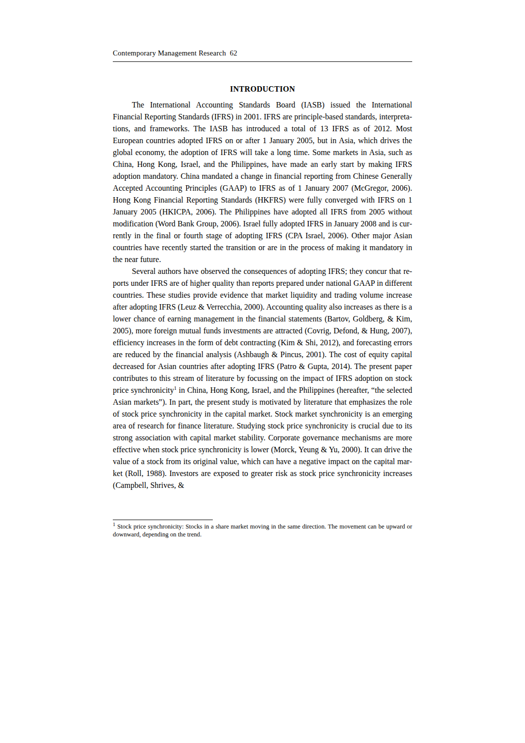Contemporary Management Research 62
INTRODUCTION
The International Accounting Standards Board (IASB) issued the International Financial Reporting Standards (IFRS) in 2001. IFRS are principle-based standards, interpretations, and frameworks. The IASB has introduced a total of 13 IFRS as of 2012. Most European countries adopted IFRS on or after 1 January 2005, but in Asia, which drives the global economy, the adoption of IFRS will take a long time. Some markets in Asia, such as China, Hong Kong, Israel, and the Philippines, have made an early start by making IFRS adoption mandatory. China mandated a change in financial reporting from Chinese Generally Accepted Accounting Principles (GAAP) to IFRS as of 1 January 2007 (McGregor, 2006). Hong Kong Financial Reporting Standards (HKFRS) were fully converged with IFRS on 1 January 2005 (HKICPA, 2006). The Philippines have adopted all IFRS from 2005 without modification (Word Bank Group, 2006). Israel fully adopted IFRS in January 2008 and is currently in the final or fourth stage of adopting IFRS (CPA Israel, 2006). Other major Asian countries have recently started the transition or are in the process of making it mandatory in the near future.
Several authors have observed the consequences of adopting IFRS; they concur that reports under IFRS are of higher quality than reports prepared under national GAAP in different countries. These studies provide evidence that market liquidity and trading volume increase after adopting IFRS (Leuz & Verrecchia, 2000). Accounting quality also increases as there is a lower chance of earning management in the financial statements (Bartov, Goldberg, & Kim, 2005), more foreign mutual funds investments are attracted (Covrig, Defond, & Hung, 2007), efficiency increases in the form of debt contracting (Kim & Shi, 2012), and forecasting errors are reduced by the financial analysis (Ashbaugh & Pincus, 2001). The cost of equity capital decreased for Asian countries after adopting IFRS (Patro & Gupta, 2014). The present paper contributes to this stream of literature by focussing on the impact of IFRS adoption on stock price synchronicity1 in China, Hong Kong, Israel, and the Philippines (hereafter, “the selected Asian markets”). In part, the present study is motivated by literature that emphasizes the role of stock price synchronicity in the capital market. Stock market synchronicity is an emerging area of research for finance literature. Studying stock price synchronicity is crucial due to its strong association with capital market stability. Corporate governance mechanisms are more effective when stock price synchronicity is lower (Morck, Yeung & Yu, 2000). It can drive the value of a stock from its original value, which can have a negative impact on the capital market (Roll, 1988). Investors are exposed to greater risk as stock price synchronicity increases (Campbell, Shrives, &
1 Stock price synchronicity: Stocks in a share market moving in the same direction. The movement can be upward or downward, depending on the trend.